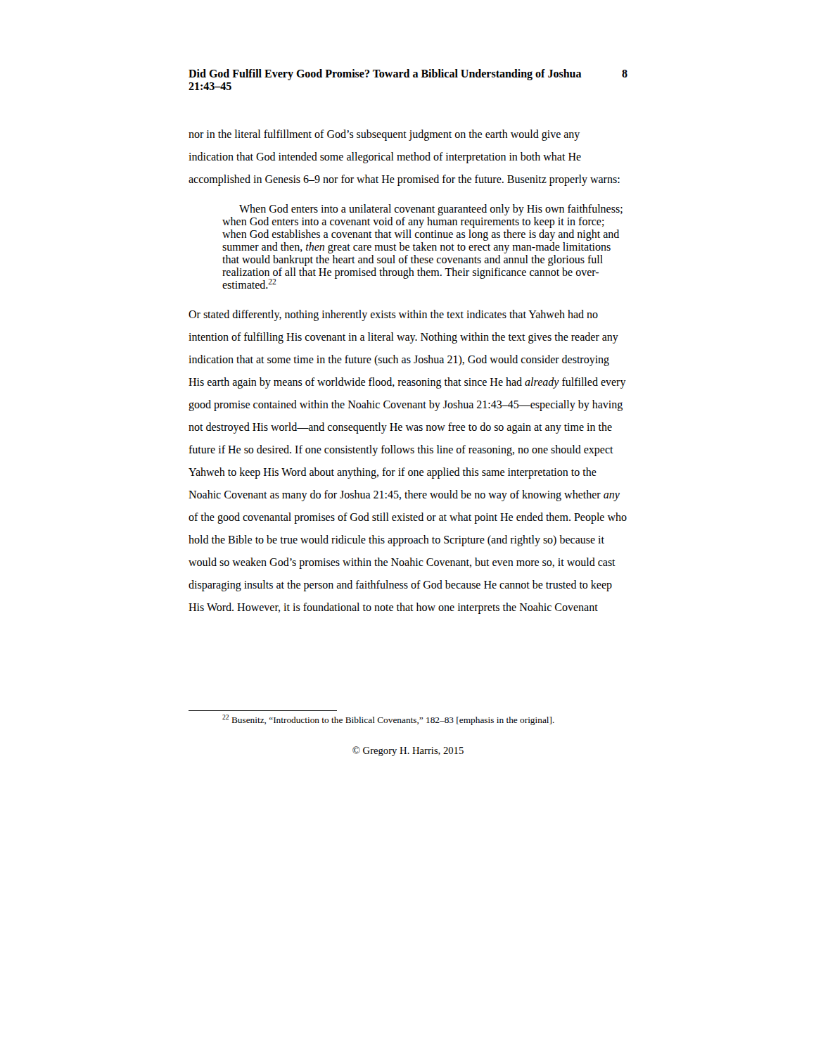Did God Fulfill Every Good Promise? Toward a Biblical Understanding of Joshua 21:43–45 8
nor in the literal fulfillment of God’s subsequent judgment on the earth would give any indication that God intended some allegorical method of interpretation in both what He accomplished in Genesis 6–9 nor for what He promised for the future. Busenitz properly warns:
When God enters into a unilateral covenant guaranteed only by His own faithfulness; when God enters into a covenant void of any human requirements to keep it in force; when God establishes a covenant that will continue as long as there is day and night and summer and then, then great care must be taken not to erect any man-made limitations that would bankrupt the heart and soul of these covenants and annul the glorious full realization of all that He promised through them. Their significance cannot be over-estimated.22
Or stated differently, nothing inherently exists within the text indicates that Yahweh had no intention of fulfilling His covenant in a literal way. Nothing within the text gives the reader any indication that at some time in the future (such as Joshua 21), God would consider destroying His earth again by means of worldwide flood, reasoning that since He had already fulfilled every good promise contained within the Noahic Covenant by Joshua 21:43–45—especially by having not destroyed His world—and consequently He was now free to do so again at any time in the future if He so desired. If one consistently follows this line of reasoning, no one should expect Yahweh to keep His Word about anything, for if one applied this same interpretation to the Noahic Covenant as many do for Joshua 21:45, there would be no way of knowing whether any of the good covenantal promises of God still existed or at what point He ended them. People who hold the Bible to be true would ridicule this approach to Scripture (and rightly so) because it would so weaken God’s promises within the Noahic Covenant, but even more so, it would cast disparaging insults at the person and faithfulness of God because He cannot be trusted to keep His Word. However, it is foundational to note that how one interprets the Noahic Covenant
22 Busenitz, “Introduction to the Biblical Covenants,” 182–83 [emphasis in the original].
© Gregory H. Harris, 2015